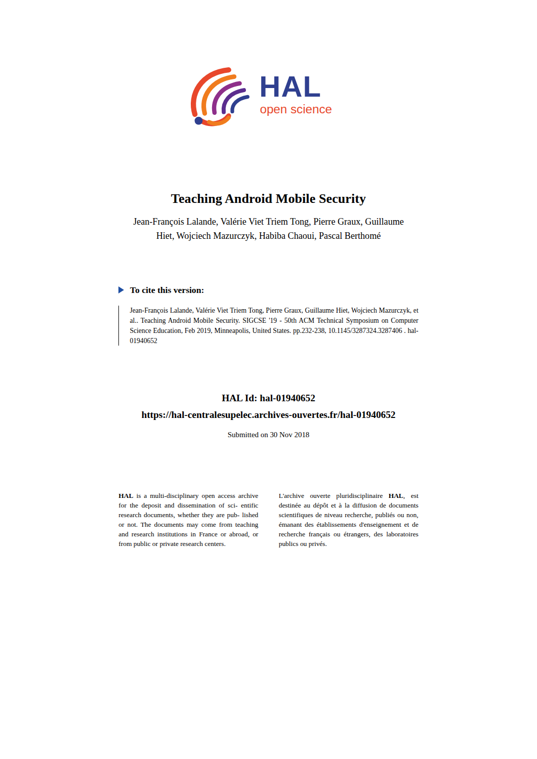HAL open science
Teaching Android Mobile Security
Jean-François Lalande, Valérie Viet Triem Tong, Pierre Graux, Guillaume
Hiet, Wojciech Mazurczyk, Habiba Chaoui, Pascal Berthomé
To cite this version:
Jean-François Lalande, Valérie Viet Triem Tong, Pierre Graux, Guillaume Hiet, Wojciech Mazurczyk, et al.. Teaching Android Mobile Security. SIGCSE '19 - 50th ACM Technical Symposium on Computer Science Education, Feb 2019, Minneapolis, United States. pp.232-238, 10.1145/3287324.3287406 . hal-01940652
HAL Id: hal-01940652
https://hal-centralesupelec.archives-ouvertes.fr/hal-01940652
Submitted on 30 Nov 2018
HAL is a multi-disciplinary open access archive for the deposit and dissemination of sci- entific research documents, whether they are pub- lished or not. The documents may come from teaching and research institutions in France or abroad, or from public or private research centers.
L'archive ouverte pluridisciplinaire HAL, est destinée au dépôt et à la diffusion de documents scientifiques de niveau recherche, publiés ou non, émanant des établissements d'enseignement et de recherche français ou étrangers, des laboratoires publics ou privés.